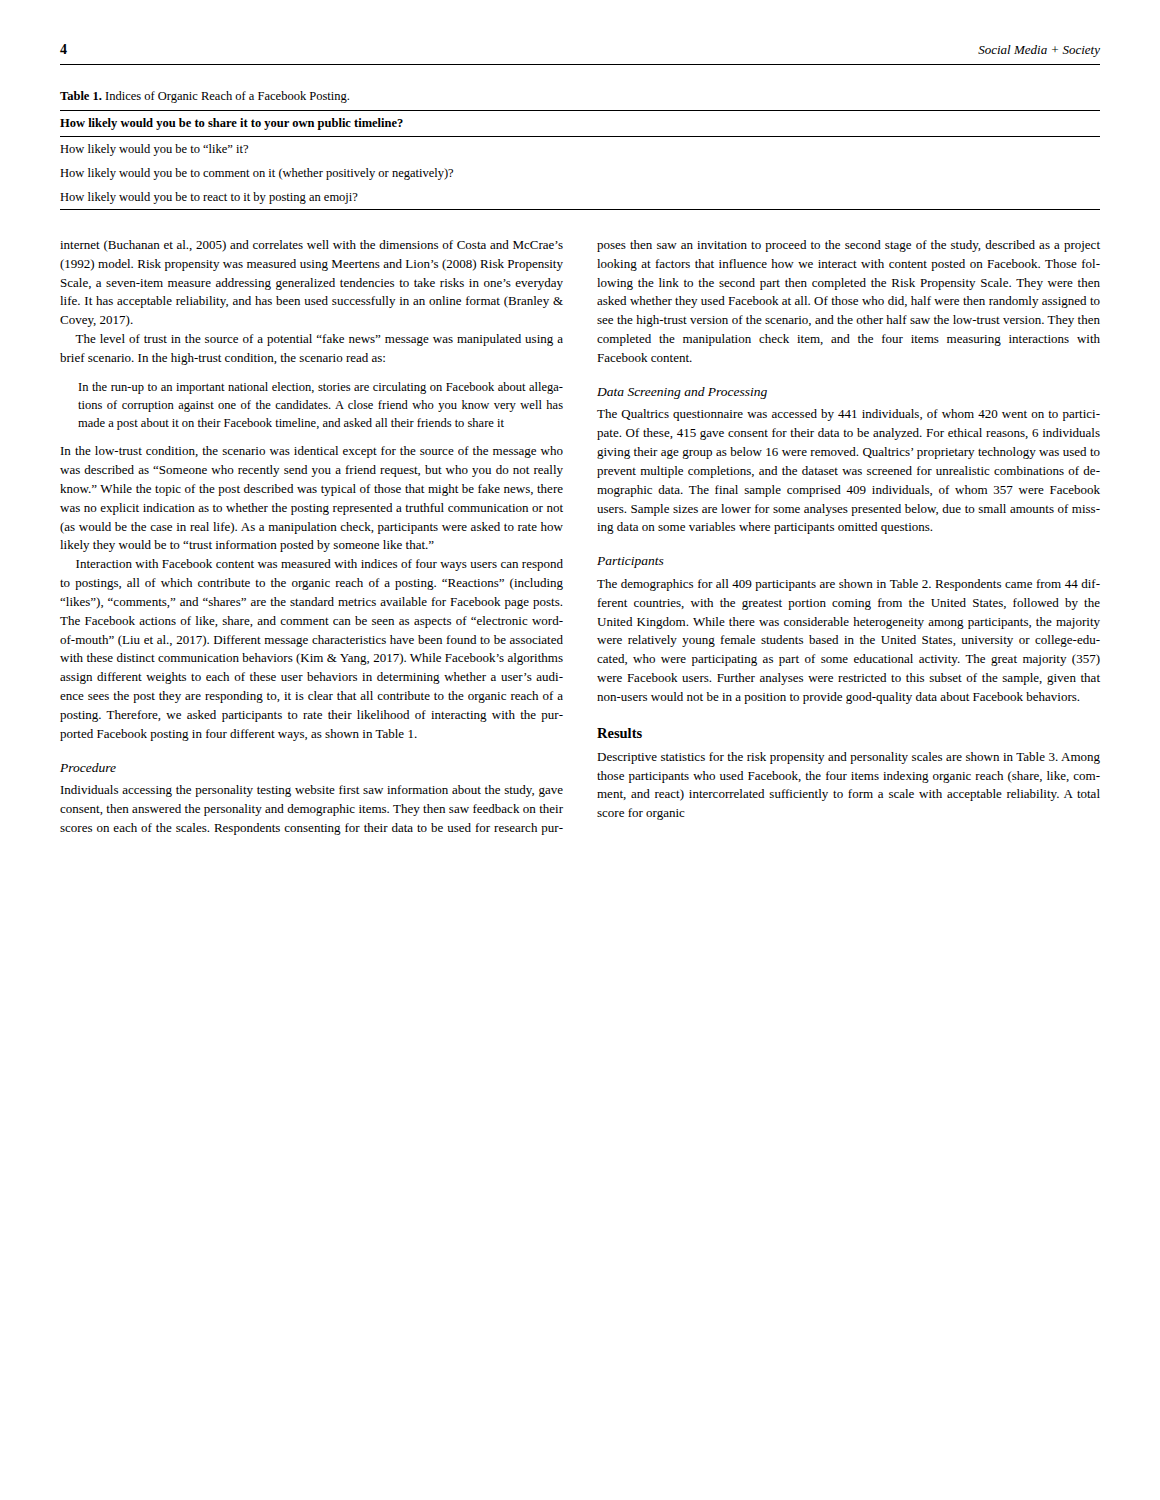4 Social Media + Society
Table 1. Indices of Organic Reach of a Facebook Posting.
| How likely would you be to share it to your own public timeline? |
| --- |
| How likely would you be to “like” it? |
| How likely would you be to comment on it (whether positively or negatively)? |
| How likely would you be to react to it by posting an emoji? |
internet (Buchanan et al., 2005) and correlates well with the dimensions of Costa and McCrae’s (1992) model. Risk propensity was measured using Meertens and Lion’s (2008) Risk Propensity Scale, a seven-item measure addressing generalized tendencies to take risks in one’s everyday life. It has acceptable reliability, and has been used successfully in an online format (Branley & Covey, 2017).
The level of trust in the source of a potential “fake news” message was manipulated using a brief scenario. In the high-trust condition, the scenario read as:
In the run-up to an important national election, stories are circulating on Facebook about allegations of corruption against one of the candidates. A close friend who you know very well has made a post about it on their Facebook timeline, and asked all their friends to share it
In the low-trust condition, the scenario was identical except for the source of the message who was described as “Someone who recently send you a friend request, but who you do not really know.” While the topic of the post described was typical of those that might be fake news, there was no explicit indication as to whether the posting represented a truthful communication or not (as would be the case in real life). As a manipulation check, participants were asked to rate how likely they would be to “trust information posted by someone like that.”
Interaction with Facebook content was measured with indices of four ways users can respond to postings, all of which contribute to the organic reach of a posting. “Reactions” (including “likes”), “comments,” and “shares” are the standard metrics available for Facebook page posts. The Facebook actions of like, share, and comment can be seen as aspects of “electronic word-of-mouth” (Liu et al., 2017). Different message characteristics have been found to be associated with these distinct communication behaviors (Kim & Yang, 2017). While Facebook’s algorithms assign different weights to each of these user behaviors in determining whether a user’s audience sees the post they are responding to, it is clear that all contribute to the organic reach of a posting. Therefore, we asked participants to rate their likelihood of interacting with the purported Facebook posting in four different ways, as shown in Table 1.
Procedure
Individuals accessing the personality testing website first saw information about the study, gave consent, then answered the personality and demographic items. They then saw feedback on their scores on each of the scales. Respondents consenting for their data to be used for research purposes then saw an invitation to proceed to the second stage of the study, described as a project looking at factors that influence how we interact with content posted on Facebook. Those following the link to the second part then completed the Risk Propensity Scale. They were then asked whether they used Facebook at all. Of those who did, half were then randomly assigned to see the high-trust version of the scenario, and the other half saw the low-trust version. They then completed the manipulation check item, and the four items measuring interactions with Facebook content.
Data Screening and Processing
The Qualtrics questionnaire was accessed by 441 individuals, of whom 420 went on to participate. Of these, 415 gave consent for their data to be analyzed. For ethical reasons, 6 individuals giving their age group as below 16 were removed. Qualtrics’ proprietary technology was used to prevent multiple completions, and the dataset was screened for unrealistic combinations of demographic data. The final sample comprised 409 individuals, of whom 357 were Facebook users. Sample sizes are lower for some analyses presented below, due to small amounts of missing data on some variables where participants omitted questions.
Participants
The demographics for all 409 participants are shown in Table 2. Respondents came from 44 different countries, with the greatest portion coming from the United States, followed by the United Kingdom. While there was considerable heterogeneity among participants, the majority were relatively young female students based in the United States, university or college-educated, who were participating as part of some educational activity. The great majority (357) were Facebook users. Further analyses were restricted to this subset of the sample, given that non-users would not be in a position to provide good-quality data about Facebook behaviors.
Results
Descriptive statistics for the risk propensity and personality scales are shown in Table 3. Among those participants who used Facebook, the four items indexing organic reach (share, like, comment, and react) intercorrelated sufficiently to form a scale with acceptable reliability. A total score for organic